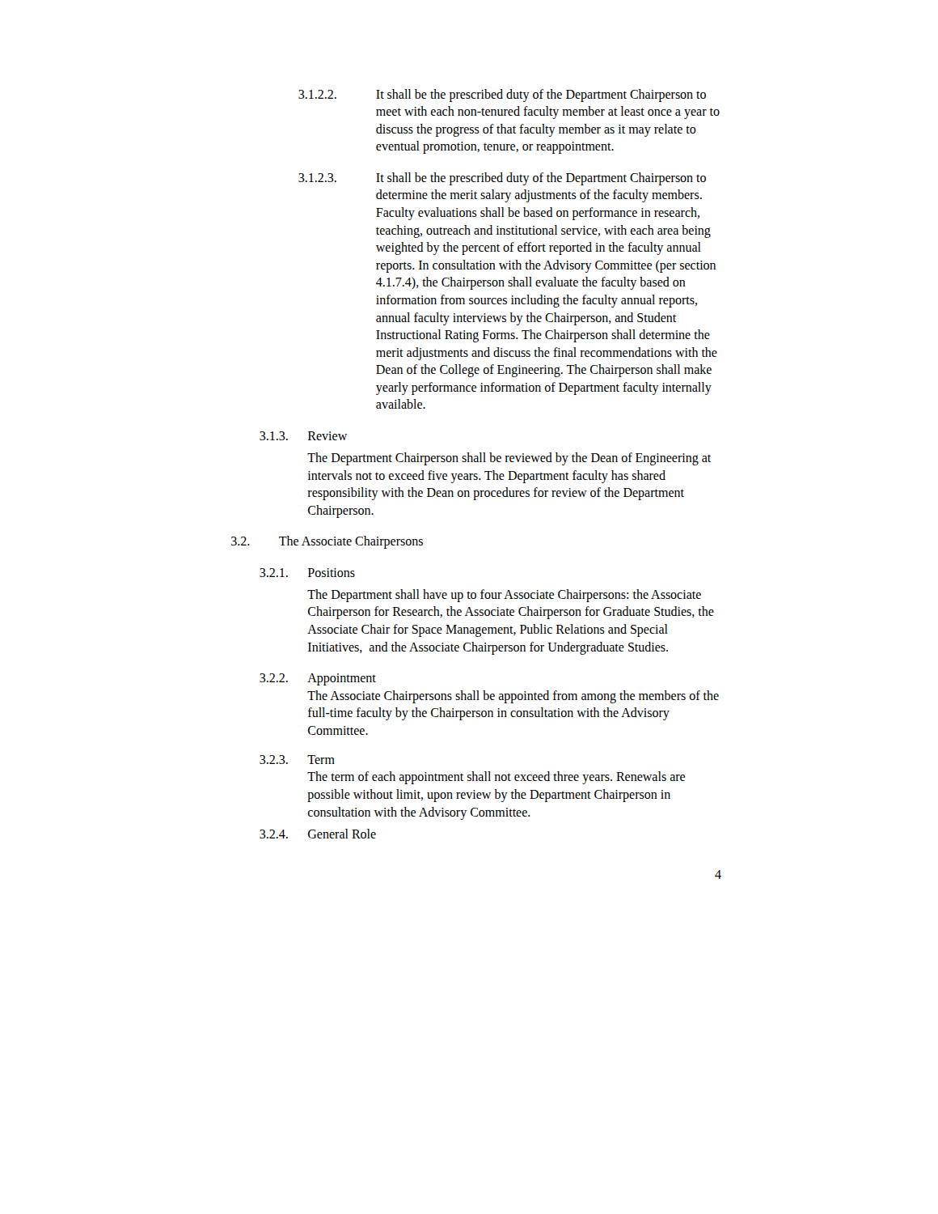3.1.2.2.
It shall be the prescribed duty of the Department Chairperson to meet with each non-tenured faculty member at least once a year to discuss the progress of that faculty member as it may relate to eventual promotion, tenure, or reappointment.
3.1.2.3.
It shall be the prescribed duty of the Department Chairperson to determine the merit salary adjustments of the faculty members. Faculty evaluations shall be based on performance in research, teaching, outreach and institutional service, with each area being weighted by the percent of effort reported in the faculty annual reports. In consultation with the Advisory Committee (per section 4.1.7.4), the Chairperson shall evaluate the faculty based on information from sources including the faculty annual reports, annual faculty interviews by the Chairperson, and Student Instructional Rating Forms. The Chairperson shall determine the merit adjustments and discuss the final recommendations with the Dean of the College of Engineering. The Chairperson shall make yearly performance information of Department faculty internally available.
3.1.3.
Review
The Department Chairperson shall be reviewed by the Dean of Engineering at intervals not to exceed five years. The Department faculty has shared responsibility with the Dean on procedures for review of the Department Chairperson.
3.2.
The Associate Chairpersons
3.2.1.
Positions
The Department shall have up to four Associate Chairpersons: the Associate Chairperson for Research, the Associate Chairperson for Graduate Studies, the Associate Chair for Space Management, Public Relations and Special Initiatives, and the Associate Chairperson for Undergraduate Studies.
3.2.2.
Appointment
The Associate Chairpersons shall be appointed from among the members of the full-time faculty by the Chairperson in consultation with the Advisory Committee.
3.2.3.
Term
The term of each appointment shall not exceed three years. Renewals are possible without limit, upon review by the Department Chairperson in consultation with the Advisory Committee.
3.2.4.
General Role
4